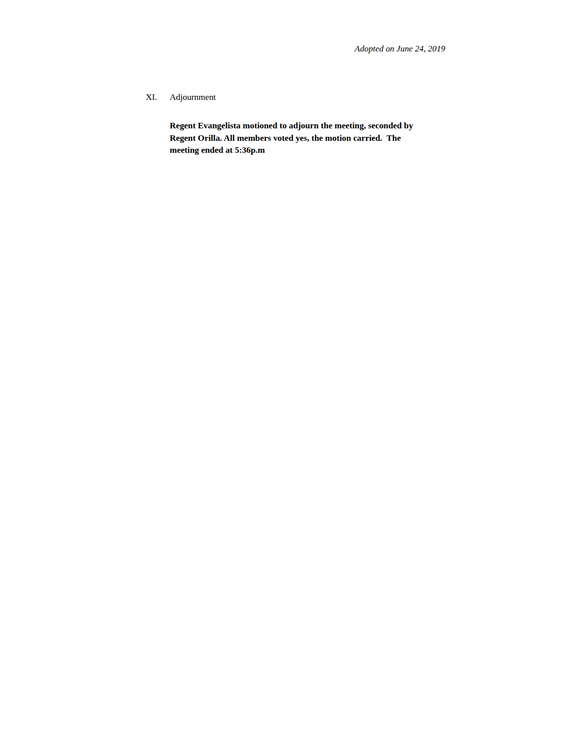Adopted on June 24, 2019
XI.
Adjournment
Regent Evangelista motioned to adjourn the meeting, seconded by Regent Orilla. All members voted yes, the motion carried. The meeting ended at 5:36p.m